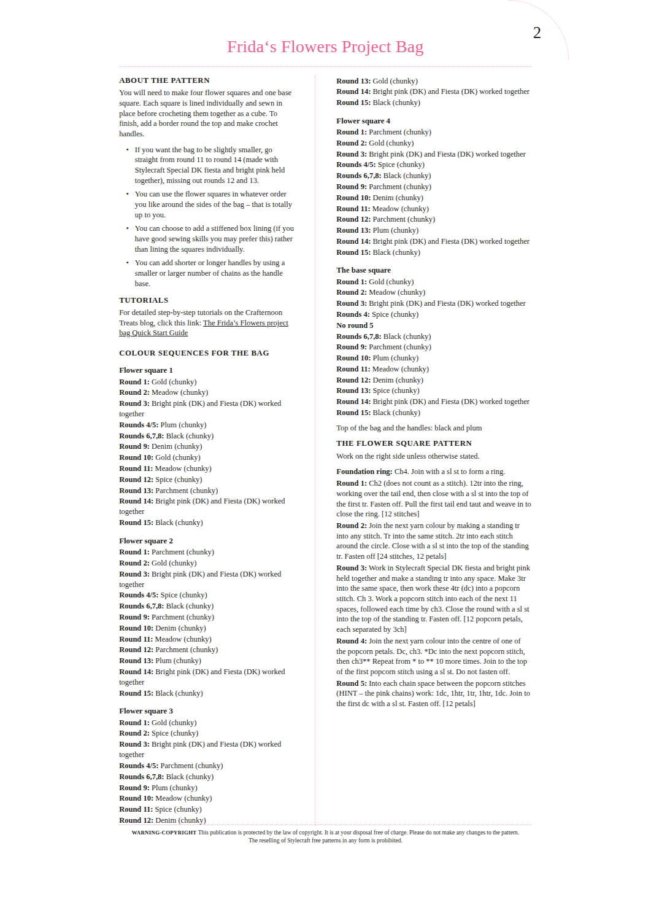2
Frida‘s Flowers Project Bag
About the pattern
You will need to make four flower squares and one base square. Each square is lined individually and sewn in place before crocheting them together as a cube. To finish, add a border round the top and make crochet handles.
If you want the bag to be slightly smaller, go straight from round 11 to round 14 (made with Stylecraft Special DK fiesta and bright pink held together), missing out rounds 12 and 13.
You can use the flower squares in whatever order you like around the sides of the bag – that is totally up to you.
You can choose to add a stiffened box lining (if you have good sewing skills you may prefer this) rather than lining the squares individually.
You can add shorter or longer handles by using a smaller or larger number of chains as the handle base.
Tutorials
For detailed step-by-step tutorials on the Crafternoon Treats blog, click this link: The Frida’s Flowers project bag Quick Start Guide
Colour sequences for the bag
Flower square 1
Round 1: Gold (chunky)
Round 2: Meadow (chunky)
Round 3: Bright pink (DK) and Fiesta (DK) worked together
Rounds 4/5: Plum (chunky)
Rounds 6,7,8: Black (chunky)
Round 9: Denim (chunky)
Round 10: Gold (chunky)
Round 11: Meadow (chunky)
Round 12: Spice (chunky)
Round 13: Parchment (chunky)
Round 14: Bright pink (DK) and Fiesta (DK) worked together
Round 15: Black (chunky)
Flower square 2
Round 1: Parchment (chunky)
Round 2: Gold (chunky)
Round 3: Bright pink (DK) and Fiesta (DK) worked together
Rounds 4/5: Spice (chunky)
Rounds 6,7,8: Black (chunky)
Round 9: Parchment (chunky)
Round 10: Denim (chunky)
Round 11: Meadow (chunky)
Round 12: Parchment (chunky)
Round 13: Plum (chunky)
Round 14: Bright pink (DK) and Fiesta (DK) worked together
Round 15: Black (chunky)
Flower square 3
Round 1: Gold (chunky)
Round 2: Spice (chunky)
Round 3: Bright pink (DK) and Fiesta (DK) worked together
Rounds 4/5: Parchment (chunky)
Rounds 6,7,8: Black (chunky)
Round 9: Plum (chunky)
Round 10: Meadow (chunky)
Round 11: Spice (chunky)
Round 12: Denim (chunky)
Round 13: Gold (chunky)
Round 14: Bright pink (DK) and Fiesta (DK) worked together
Round 15: Black (chunky)
Flower square 4
Round 1: Parchment (chunky)
Round 2: Gold (chunky)
Round 3: Bright pink (DK) and Fiesta (DK) worked together
Rounds 4/5: Spice (chunky)
Rounds 6,7,8: Black (chunky)
Round 9: Parchment (chunky)
Round 10: Denim (chunky)
Round 11: Meadow (chunky)
Round 12: Parchment (chunky)
Round 13: Plum (chunky)
Round 14: Bright pink (DK) and Fiesta (DK) worked together
Round 15: Black (chunky)
The base square
Round 1: Gold (chunky)
Round 2: Meadow (chunky)
Round 3: Bright pink (DK) and Fiesta (DK) worked together
Rounds 4: Spice (chunky)
No round 5
Rounds 6,7,8: Black (chunky)
Round 9: Parchment (chunky)
Round 10: Plum (chunky)
Round 11: Meadow (chunky)
Round 12: Denim (chunky)
Round 13: Spice (chunky)
Round 14: Bright pink (DK) and Fiesta (DK) worked together
Round 15: Black (chunky)
Top of the bag and the handles: black and plum
The flower square pattern
Work on the right side unless otherwise stated.
Foundation ring: Ch4. Join with a sl st to form a ring.
Round 1: Ch2 (does not count as a stitch). 12tr into the ring, working over the tail end, then close with a sl st into the top of the first tr. Fasten off. Pull the first tail end taut and weave in to close the ring. [12 stitches]
Round 2: Join the next yarn colour by making a standing tr into any stitch. Tr into the same stitch. 2tr into each stitch around the circle. Close with a sl st into the top of the standing tr. Fasten off [24 stitches, 12 petals]
Round 3: Work in Stylecraft Special DK fiesta and bright pink held together and make a standing tr into any space. Make 3tr into the same space, then work these 4tr (dc) into a popcorn stitch. Ch 3. Work a popcorn stitch into each of the next 11 spaces, followed each time by ch3. Close the round with a sl st into the top of the standing tr. Fasten off. [12 popcorn petals, each separated by 3ch]
Round 4: Join the next yarn colour into the centre of one of the popcorn petals. Dc, ch3. *Dc into the next popcorn stitch, then ch3** Repeat from * to ** 10 more times. Join to the top of the first popcorn stitch using a sl st. Do not fasten off.
Round 5: Into each chain space between the popcorn stitches (HINT – the pink chains) work: 1dc, 1htr, 1tr, 1htr, 1dc. Join to the first dc with a sl st. Fasten off. [12 petals]
WARNING-COPYRIGHT This publication is protected by the law of copyright. It is at your disposal free of charge. Please do not make any changes to the pattern.
The reselling of Stylecraft free patterns in any form is prohibited.